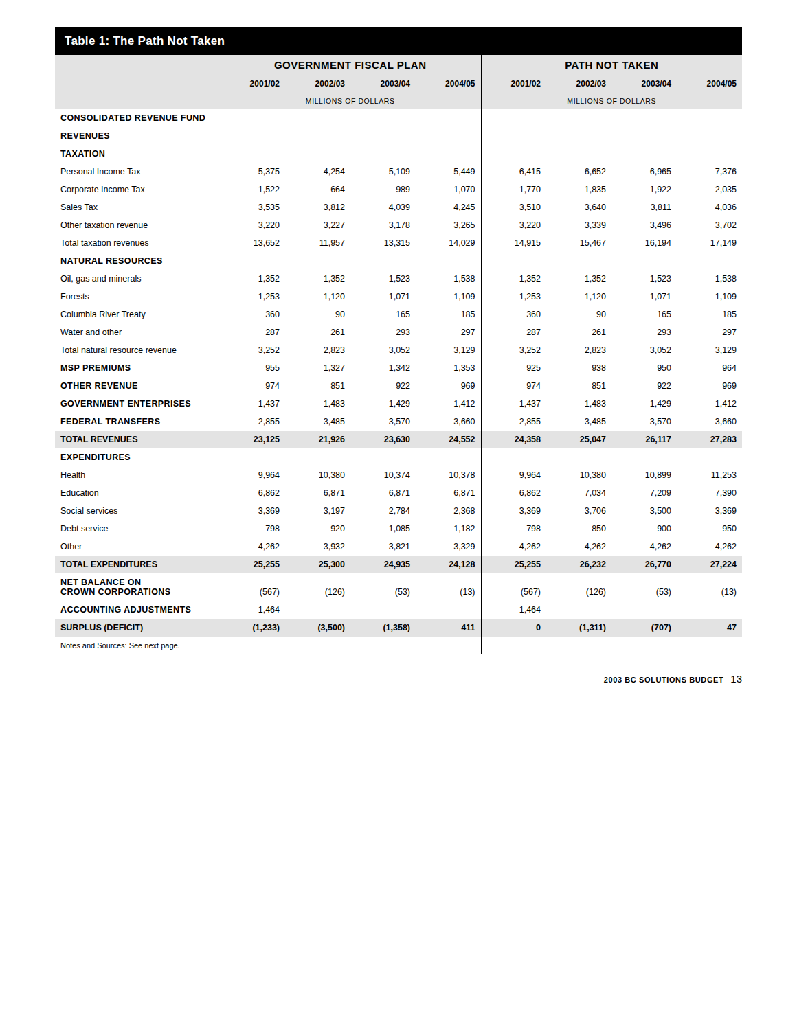Table 1: The Path Not Taken
| | GOVERNMENT FISCAL PLAN | PATH NOT TAKEN |
| --- | --- | --- |
| | 2001/02 | 2002/03 | 2003/04 | 2004/05 | 2001/02 | 2002/03 | 2003/04 | 2004/05 |
| | MILLIONS OF DOLLARS | MILLIONS OF DOLLARS |
| CONSOLIDATED REVENUE FUND | | |
| REVENUES | | |
| TAXATION | | |
| Personal Income Tax | 5,375 | 4,254 | 5,109 | 5,449 | 6,415 | 6,652 | 6,965 | 7,376 |
| Corporate Income Tax | 1,522 | 664 | 989 | 1,070 | 1,770 | 1,835 | 1,922 | 2,035 |
| Sales Tax | 3,535 | 3,812 | 4,039 | 4,245 | 3,510 | 3,640 | 3,811 | 4,036 |
| Other taxation revenue | 3,220 | 3,227 | 3,178 | 3,265 | 3,220 | 3,339 | 3,496 | 3,702 |
| Total taxation revenues | 13,652 | 11,957 | 13,315 | 14,029 | 14,915 | 15,467 | 16,194 | 17,149 |
| NATURAL RESOURCES | | |
| Oil, gas and minerals | 1,352 | 1,352 | 1,523 | 1,538 | 1,352 | 1,352 | 1,523 | 1,538 |
| Forests | 1,253 | 1,120 | 1,071 | 1,109 | 1,253 | 1,120 | 1,071 | 1,109 |
| Columbia River Treaty | 360 | 90 | 165 | 185 | 360 | 90 | 165 | 185 |
| Water and other | 287 | 261 | 293 | 297 | 287 | 261 | 293 | 297 |
| Total natural resource revenue | 3,252 | 2,823 | 3,052 | 3,129 | 3,252 | 2,823 | 3,052 | 3,129 |
| MSP PREMIUMS | 955 | 1,327 | 1,342 | 1,353 | 925 | 938 | 950 | 964 |
| OTHER REVENUE | 974 | 851 | 922 | 969 | 974 | 851 | 922 | 969 |
| GOVERNMENT ENTERPRISES | 1,437 | 1,483 | 1,429 | 1,412 | 1,437 | 1,483 | 1,429 | 1,412 |
| FEDERAL TRANSFERS | 2,855 | 3,485 | 3,570 | 3,660 | 2,855 | 3,485 | 3,570 | 3,660 |
| TOTAL REVENUES | 23,125 | 21,926 | 23,630 | 24,552 | 24,358 | 25,047 | 26,117 | 27,283 |
| EXPENDITURES | | |
| Health | 9,964 | 10,380 | 10,374 | 10,378 | 9,964 | 10,380 | 10,899 | 11,253 |
| Education | 6,862 | 6,871 | 6,871 | 6,871 | 6,862 | 7,034 | 7,209 | 7,390 |
| Social services | 3,369 | 3,197 | 2,784 | 2,368 | 3,369 | 3,706 | 3,500 | 3,369 |
| Debt service | 798 | 920 | 1,085 | 1,182 | 798 | 850 | 900 | 950 |
| Other | 4,262 | 3,932 | 3,821 | 3,329 | 4,262 | 4,262 | 4,262 | 4,262 |
| TOTAL EXPENDITURES | 25,255 | 25,300 | 24,935 | 24,128 | 25,255 | 26,232 | 26,770 | 27,224 |
| NET BALANCE ON CROWN CORPORATIONS | (567) | (126) | (53) | (13) | (567) | (126) | (53) | (13) |
| ACCOUNTING ADJUSTMENTS | 1,464 | | | | 1,464 | | | |
| SURPLUS (DEFICIT) | (1,233) | (3,500) | (1,358) | 411 | 0 | (1,311) | (707) | 47 |
| Notes and Sources: See next page. | |
2003 BC SOLUTIONS BUDGET 13